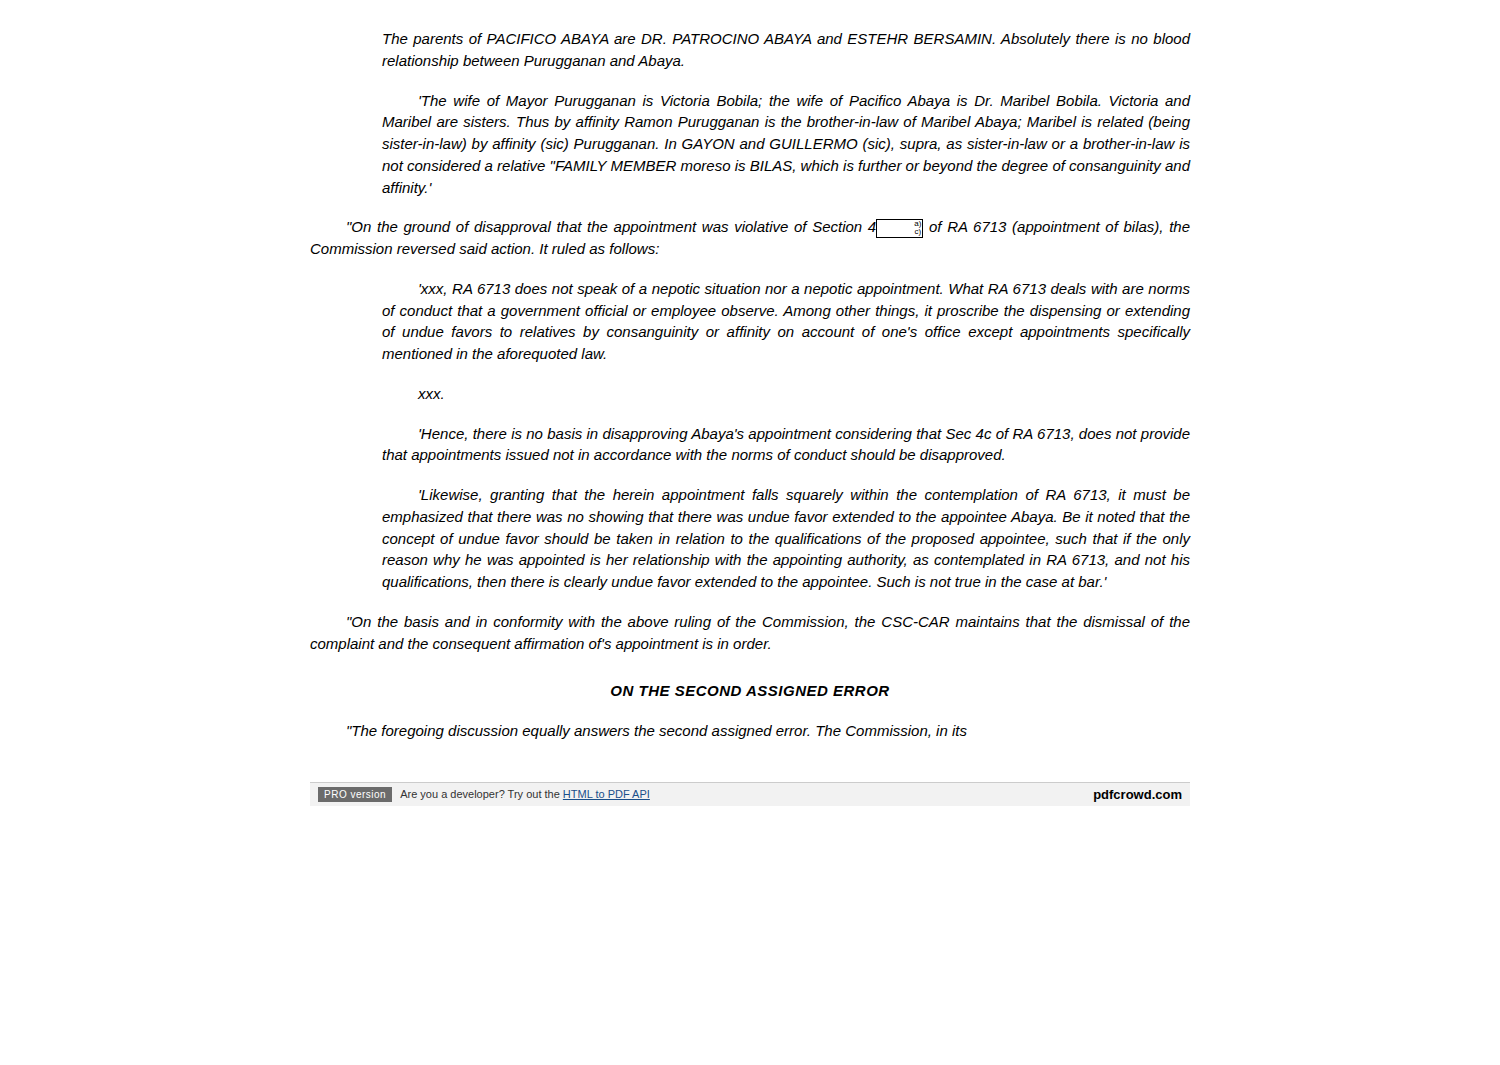The parents of PACIFICO ABAYA are DR. PATROCINO ABAYA and ESTEHR BERSAMIN. Absolutely there is no blood relationship between Purugganan and Abaya.
'The wife of Mayor Purugganan is Victoria Bobila; the wife of Pacifico Abaya is Dr. Maribel Bobila. Victoria and Maribel are sisters. Thus by affinity Ramon Purugganan is the brother-in-law of Maribel Abaya; Maribel is related (being sister-in-law) by affinity (sic) Purugganan. In GAYON and GUILLERMO (sic), supra, as sister-in-law or a brother-in-law is not considered a relative "FAMILY MEMBER moreso is BILAS, which is further or beyond the degree of consanguinity and affinity.'
"On the ground of disapproval that the appointment was violative of Section 4a) c) of RA 6713 (appointment of bilas), the Commission reversed said action. It ruled as follows:
'xxx, RA 6713 does not speak of a nepotic situation nor a nepotic appointment. What RA 6713 deals with are norms of conduct that a government official or employee observe. Among other things, it proscribe the dispensing or extending of undue favors to relatives by consanguinity or affinity on account of one's office except appointments specifically mentioned in the aforequoted law.
xxx.
'Hence, there is no basis in disapproving Abaya's appointment considering that Sec 4c of RA 6713, does not provide that appointments issued not in accordance with the norms of conduct should be disapproved.
'Likewise, granting that the herein appointment falls squarely within the contemplation of RA 6713, it must be emphasized that there was no showing that there was undue favor extended to the appointee Abaya. Be it noted that the concept of undue favor should be taken in relation to the qualifications of the proposed appointee, such that if the only reason why he was appointed is her relationship with the appointing authority, as contemplated in RA 6713, and not his qualifications, then there is clearly undue favor extended to the appointee. Such is not true in the case at bar.'
"On the basis and in conformity with the above ruling of the Commission, the CSC-CAR maintains that the dismissal of the complaint and the consequent affirmation of's appointment is in order.
ON THE SECOND ASSIGNED ERROR
"The foregoing discussion equally answers the second assigned error. The Commission, in its
PRO version Are you a developer? Try out the HTML to PDF API
pdfcrowd.com